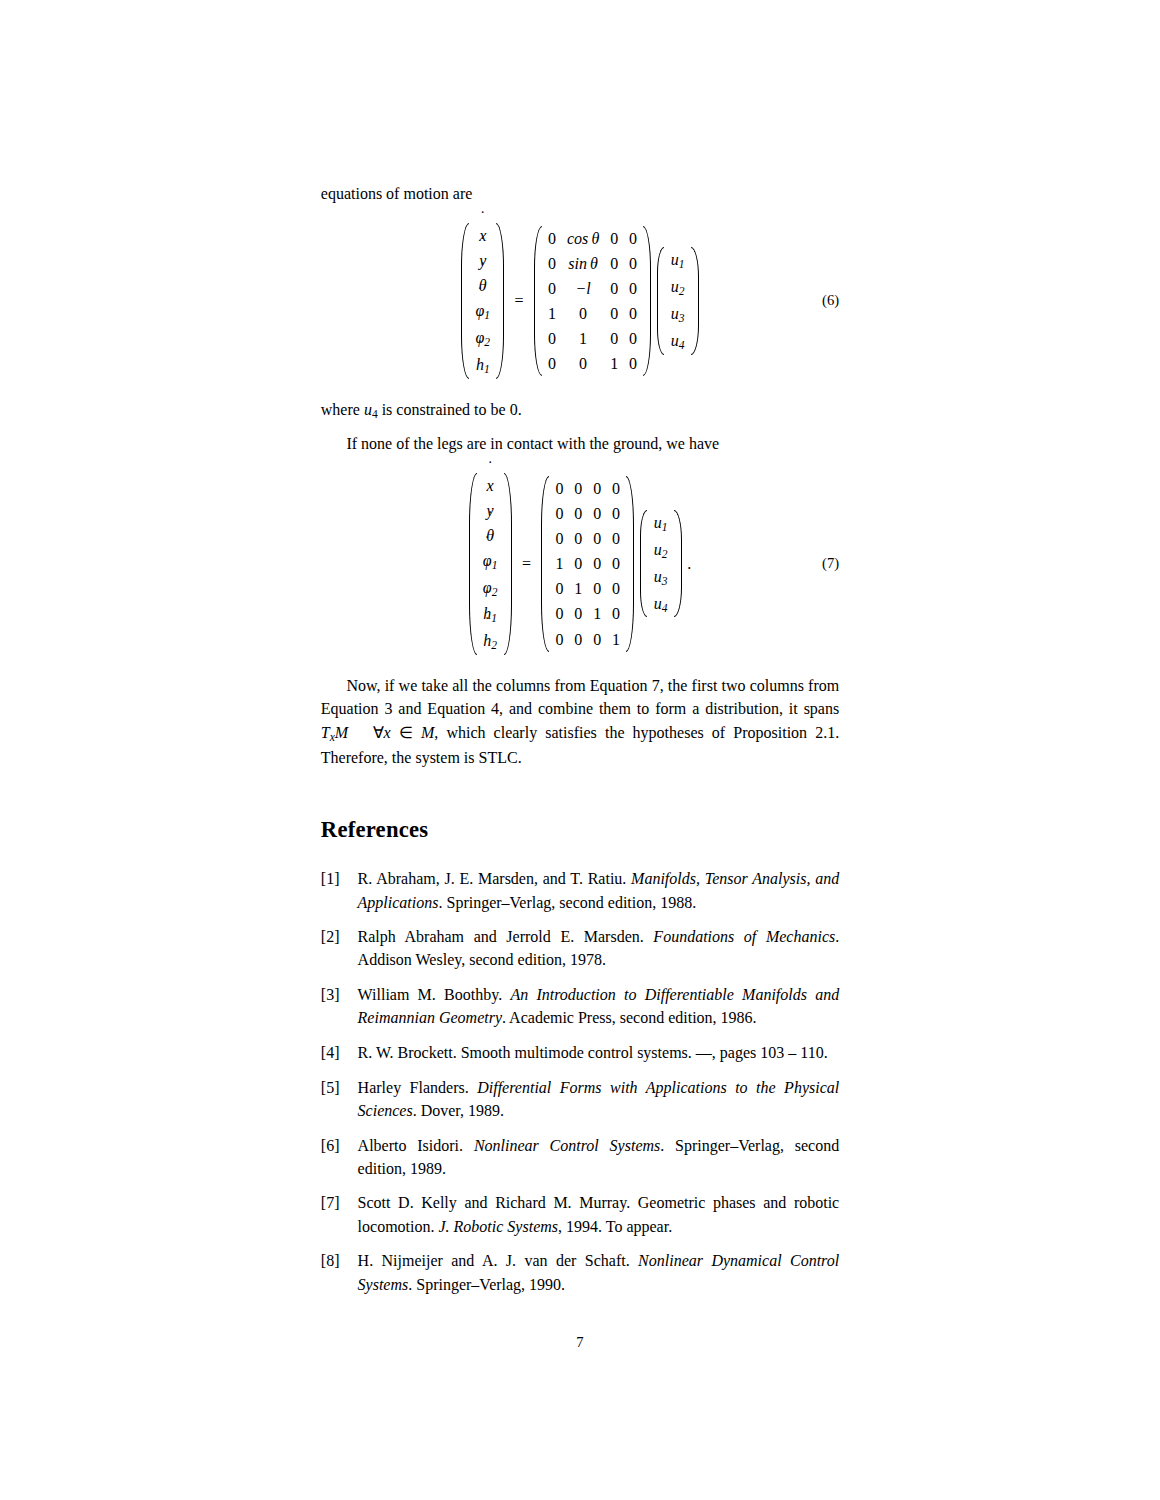equations of motion are
| x |
| y |
| θ |
| φ 1 |
| φ 2 |
| h 1 |
=
| 0 | cos θ | 0 | 0 |
| 0 | sin θ | 0 | 0 |
| 0 | − l | 0 | 0 |
| 1 | 0 | 0 | 0 |
| 0 | 1 | 0 | 0 |
| 0 | 0 | 1 | 0 |
| u 1 |
| u 2 |
| u 3 |
| u 4 |
(6)
where u4 is constrained to be 0.
If none of the legs are in contact with the ground, we have
| x |
| y |
| θ |
| φ 1 |
| φ 2 |
| h 1 |
| h 2 |
=
| 0 | 0 | 0 | 0 |
| 0 | 0 | 0 | 0 |
| 0 | 0 | 0 | 0 |
| 1 | 0 | 0 | 0 |
| 0 | 1 | 0 | 0 |
| 0 | 0 | 1 | 0 |
| 0 | 0 | 0 | 1 |
| u 1 |
| u 2 |
| u 3 |
| u 4 |
.
(7)
Now, if we take all the columns from Equation 7, the first two columns from Equation 3 and Equation 4, and combine them to form a distribution, it spans TxM ∀x ∈ M, which clearly satisfies the hypotheses of Proposition 2.1. Therefore, the system is STLC.
References
[1] R. Abraham, J. E. Marsden, and T. Ratiu. Manifolds, Tensor Analysis, and Applications. Springer–Verlag, second edition, 1988.
[2] Ralph Abraham and Jerrold E. Marsden. Foundations of Mechanics. Addison Wesley, second edition, 1978.
[3] William M. Boothby. An Introduction to Differentiable Manifolds and Reimannian Geometry. Academic Press, second edition, 1986.
[4] R. W. Brockett. Smooth multimode control systems. —, pages 103 – 110.
[5] Harley Flanders. Differential Forms with Applications to the Physical Sciences. Dover, 1989.
[6] Alberto Isidori. Nonlinear Control Systems. Springer–Verlag, second edition, 1989.
[7] Scott D. Kelly and Richard M. Murray. Geometric phases and robotic locomotion. J. Robotic Systems, 1994. To appear.
[8] H. Nijmeijer and A. J. van der Schaft. Nonlinear Dynamical Control Systems. Springer–Verlag, 1990.
7